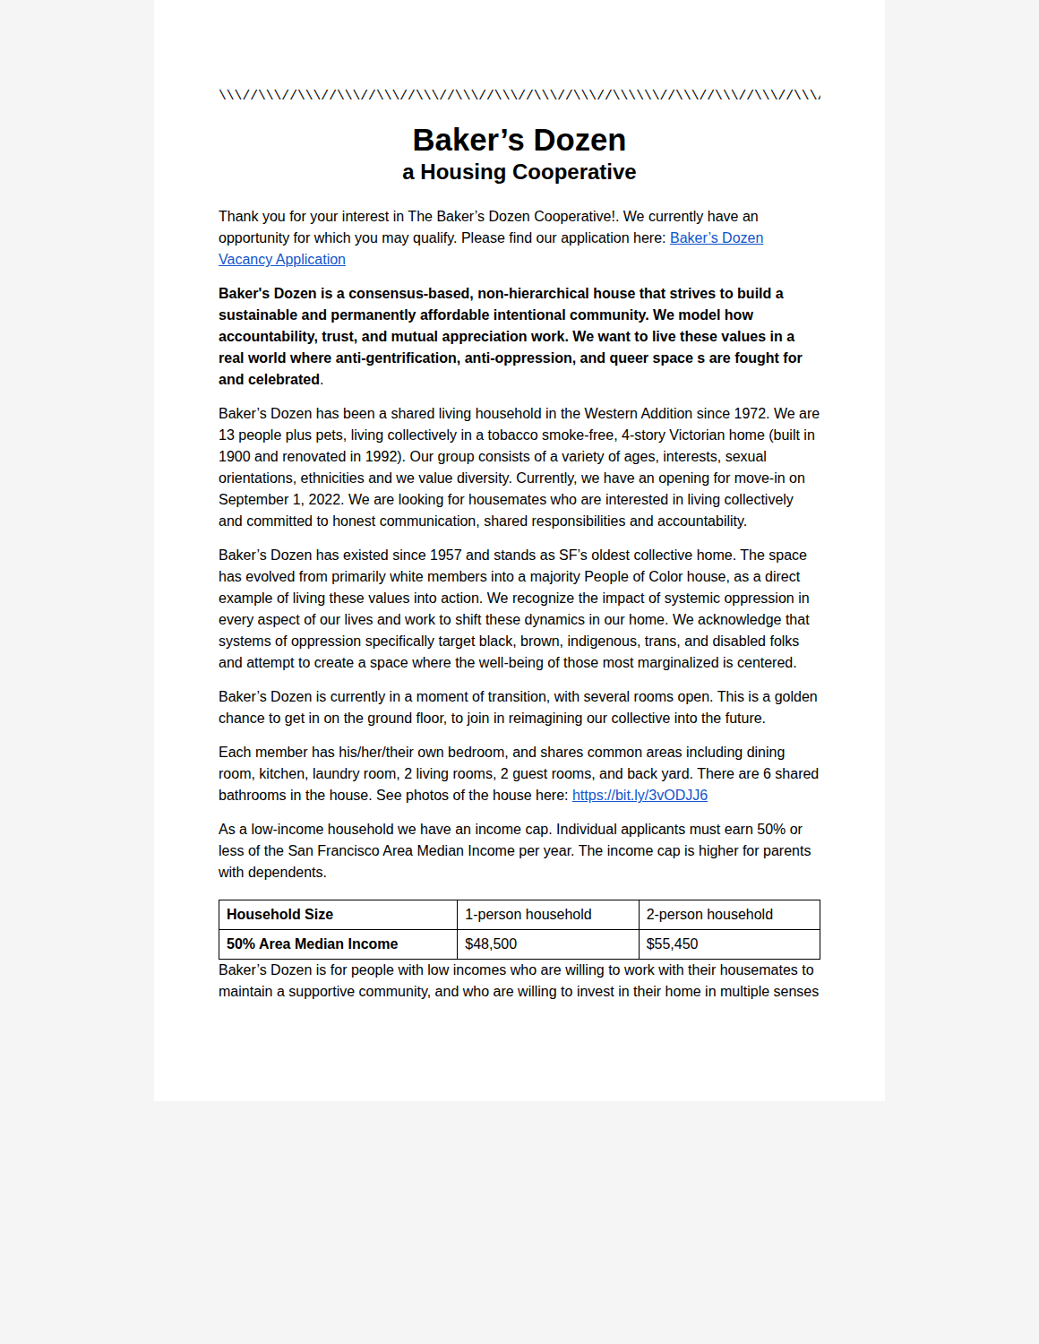\\\//\\\//\\\//\\\//\\\//\\\//\\\//\\\//\\\//\\\//\\\\\\//\\\//\\\//\\\//\\\//\\\
Baker’s Dozen
a Housing Cooperative
Thank you for your interest in The Baker’s Dozen Cooperative!. We currently have an opportunity for which you may qualify. Please find our application here: Baker’s Dozen Vacancy Application
Baker's Dozen is a consensus-based, non-hierarchical house that strives to build a sustainable and permanently affordable intentional community. We model how accountability, trust, and mutual appreciation work. We want to live these values in a real world where anti-gentrification, anti-oppression, and queer space s are fought for and celebrated.
Baker’s Dozen has been a shared living household in the Western Addition since 1972. We are 13 people plus pets, living collectively in a tobacco smoke-free, 4-story Victorian home (built in 1900 and renovated in 1992). Our group consists of a variety of ages, interests, sexual orientations, ethnicities and we value diversity. Currently, we have an opening for move-in on September 1, 2022. We are looking for housemates who are interested in living collectively and committed to honest communication, shared responsibilities and accountability.
Baker’s Dozen has existed since 1957 and stands as SF’s oldest collective home. The space has evolved from primarily white members into a majority People of Color house, as a direct example of living these values into action. We recognize the impact of systemic oppression in every aspect of our lives and work to shift these dynamics in our home. We acknowledge that systems of oppression specifically target black, brown, indigenous, trans, and disabled folks and attempt to create a space where the well-being of those most marginalized is centered.
Baker’s Dozen is currently in a moment of transition, with several rooms open. This is a golden chance to get in on the ground floor, to join in reimagining our collective into the future.
Each member has his/her/their own bedroom, and shares common areas including dining room, kitchen, laundry room, 2 living rooms, 2 guest rooms, and back yard. There are 6 shared bathrooms in the house. See photos of the house here: https://bit.ly/3vODJJ6
As a low-income household we have an income cap. Individual applicants must earn 50% or less of the San Francisco Area Median Income per year. The income cap is higher for parents with dependents.
| Household Size | 1-person household | 2-person household |
| 50% Area Median Income | $48,500 | $55,450 |
Baker’s Dozen is for people with low incomes who are willing to work with their housemates to maintain a supportive community, and who are willing to invest in their home in multiple senses